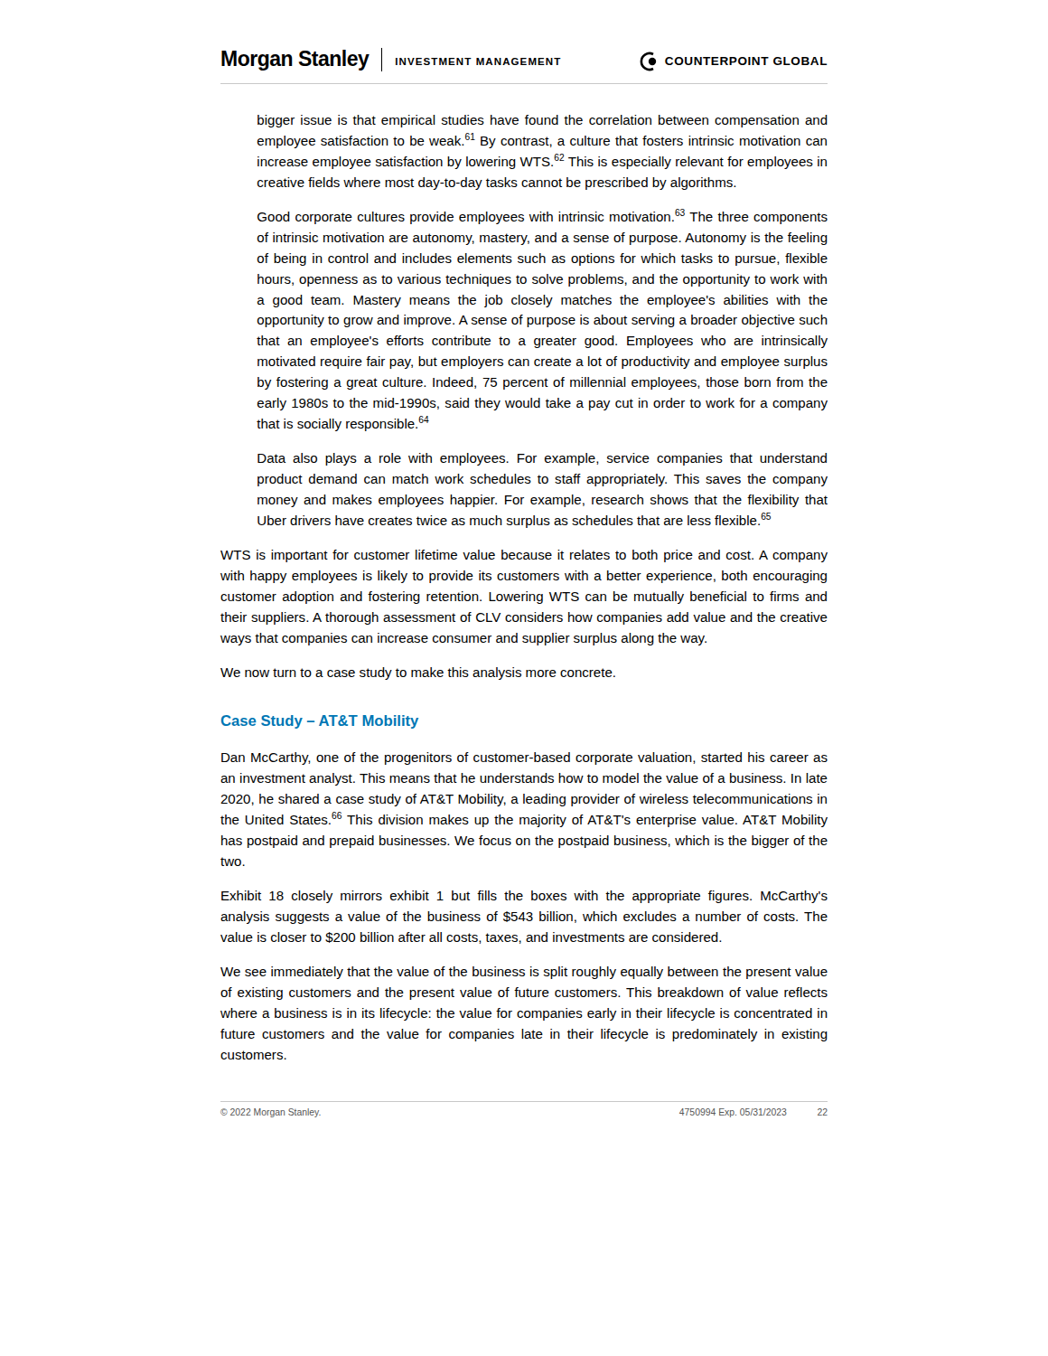Morgan Stanley INVESTMENT MANAGEMENT
COUNTERPOINT GLOBAL
bigger issue is that empirical studies have found the correlation between compensation and employee satisfaction to be weak.61 By contrast, a culture that fosters intrinsic motivation can increase employee satisfaction by lowering WTS.62 This is especially relevant for employees in creative fields where most day-to-day tasks cannot be prescribed by algorithms.
Good corporate cultures provide employees with intrinsic motivation.63 The three components of intrinsic motivation are autonomy, mastery, and a sense of purpose. Autonomy is the feeling of being in control and includes elements such as options for which tasks to pursue, flexible hours, openness as to various techniques to solve problems, and the opportunity to work with a good team. Mastery means the job closely matches the employee's abilities with the opportunity to grow and improve. A sense of purpose is about serving a broader objective such that an employee's efforts contribute to a greater good. Employees who are intrinsically motivated require fair pay, but employers can create a lot of productivity and employee surplus by fostering a great culture. Indeed, 75 percent of millennial employees, those born from the early 1980s to the mid-1990s, said they would take a pay cut in order to work for a company that is socially responsible.64
Data also plays a role with employees. For example, service companies that understand product demand can match work schedules to staff appropriately. This saves the company money and makes employees happier. For example, research shows that the flexibility that Uber drivers have creates twice as much surplus as schedules that are less flexible.65
WTS is important for customer lifetime value because it relates to both price and cost. A company with happy employees is likely to provide its customers with a better experience, both encouraging customer adoption and fostering retention. Lowering WTS can be mutually beneficial to firms and their suppliers. A thorough assessment of CLV considers how companies add value and the creative ways that companies can increase consumer and supplier surplus along the way.
We now turn to a case study to make this analysis more concrete.
Case Study – AT&T Mobility
Dan McCarthy, one of the progenitors of customer-based corporate valuation, started his career as an investment analyst. This means that he understands how to model the value of a business. In late 2020, he shared a case study of AT&T Mobility, a leading provider of wireless telecommunications in the United States.66 This division makes up the majority of AT&T's enterprise value. AT&T Mobility has postpaid and prepaid businesses. We focus on the postpaid business, which is the bigger of the two.
Exhibit 18 closely mirrors exhibit 1 but fills the boxes with the appropriate figures. McCarthy's analysis suggests a value of the business of $543 billion, which excludes a number of costs. The value is closer to $200 billion after all costs, taxes, and investments are considered.
We see immediately that the value of the business is split roughly equally between the present value of existing customers and the present value of future customers. This breakdown of value reflects where a business is in its lifecycle: the value for companies early in their lifecycle is concentrated in future customers and the value for companies late in their lifecycle is predominately in existing customers.
© 2022 Morgan Stanley.
4750994 Exp. 05/31/2023 22